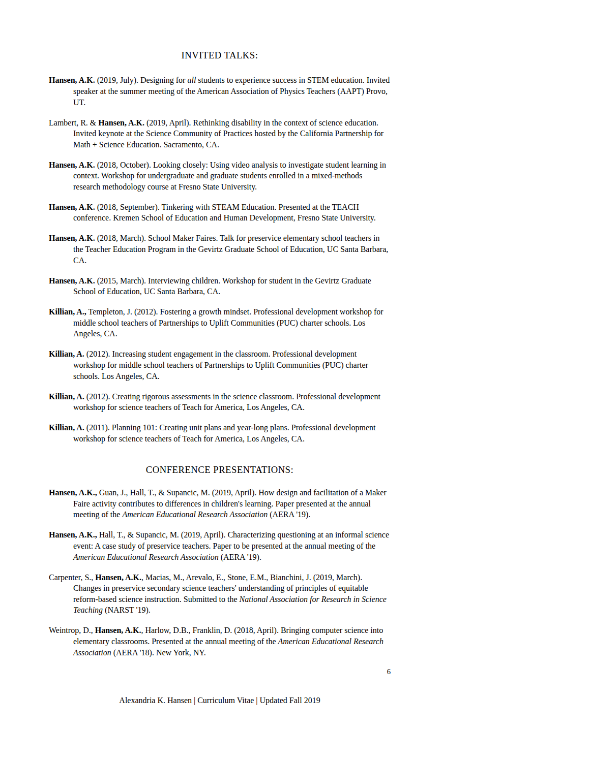INVITED TALKS:
Hansen, A.K. (2019, July). Designing for all students to experience success in STEM education. Invited speaker at the summer meeting of the American Association of Physics Teachers (AAPT) Provo, UT.
Lambert, R. & Hansen, A.K. (2019, April). Rethinking disability in the context of science education. Invited keynote at the Science Community of Practices hosted by the California Partnership for Math + Science Education. Sacramento, CA.
Hansen, A.K. (2018, October). Looking closely: Using video analysis to investigate student learning in context. Workshop for undergraduate and graduate students enrolled in a mixed-methods research methodology course at Fresno State University.
Hansen, A.K. (2018, September). Tinkering with STEAM Education. Presented at the TEACH conference. Kremen School of Education and Human Development, Fresno State University.
Hansen, A.K. (2018, March). School Maker Faires. Talk for preservice elementary school teachers in the Teacher Education Program in the Gevirtz Graduate School of Education, UC Santa Barbara, CA.
Hansen, A.K. (2015, March). Interviewing children. Workshop for student in the Gevirtz Graduate School of Education, UC Santa Barbara, CA.
Killian, A., Templeton, J. (2012). Fostering a growth mindset. Professional development workshop for middle school teachers of Partnerships to Uplift Communities (PUC) charter schools. Los Angeles, CA.
Killian, A. (2012). Increasing student engagement in the classroom. Professional development workshop for middle school teachers of Partnerships to Uplift Communities (PUC) charter schools. Los Angeles, CA.
Killian, A. (2012). Creating rigorous assessments in the science classroom. Professional development workshop for science teachers of Teach for America, Los Angeles, CA.
Killian, A. (2011). Planning 101: Creating unit plans and year-long plans. Professional development workshop for science teachers of Teach for America, Los Angeles, CA.
CONFERENCE PRESENTATIONS:
Hansen, A.K., Guan, J., Hall, T., & Supancic, M. (2019, April). How design and facilitation of a Maker Faire activity contributes to differences in children's learning. Paper presented at the annual meeting of the American Educational Research Association (AERA '19).
Hansen, A.K., Hall, T., & Supancic, M. (2019, April). Characterizing questioning at an informal science event: A case study of preservice teachers. Paper to be presented at the annual meeting of the American Educational Research Association (AERA '19).
Carpenter, S., Hansen, A.K., Macias, M., Arevalo, E., Stone, E.M., Bianchini, J. (2019, March). Changes in preservice secondary science teachers' understanding of principles of equitable reform-based science instruction. Submitted to the National Association for Research in Science Teaching (NARST '19).
Weintrop, D., Hansen, A.K., Harlow, D.B., Franklin, D. (2018, April). Bringing computer science into elementary classrooms. Presented at the annual meeting of the American Educational Research Association (AERA '18). New York, NY.
6
Alexandria K. Hansen | Curriculum Vitae | Updated Fall 2019